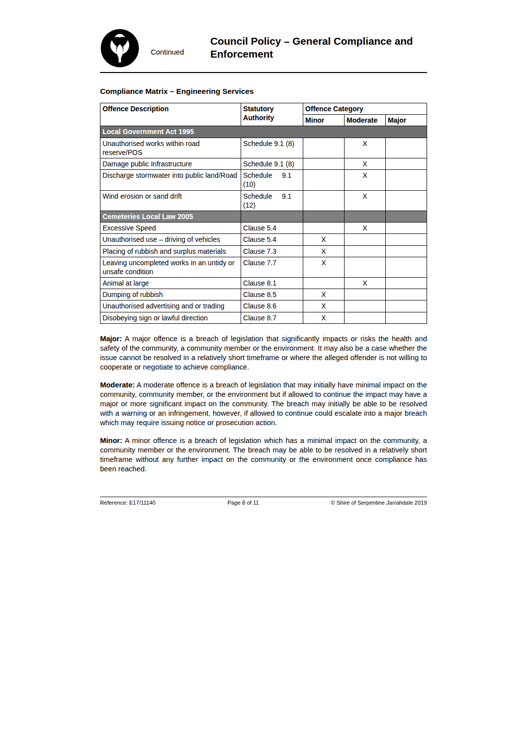Continued
Council Policy – General Compliance and Enforcement
Compliance Matrix – Engineering Services
| Offence Description | Statutory Authority | Offence Category |
| --- | --- | --- |
| Minor | Moderate | Major |
| Local Government Act 1995 |
| Unauthorised works within road reserve/POS | Schedule 9.1 (8) | | X | |
| Damage public Infrastructure | Schedule 9.1 (8) | | X | |
| Discharge stormwater into public land/Road | Schedule 9.1 (10) | | X | |
| Wind erosion or sand drift | Schedule 9.1 (12) | | X | |
| Cemeteries Local Law 2005 | | | | |
| Excessive Speed | Clause 5.4 | | X | |
| Unauthorised use – driving of vehicles | Clause 5.4 | X | | |
| Placing of rubbish and surplus materials | Clause 7.3 | X | | |
| Leaving uncompleted works in an untidy or unsafe condition | Clause 7.7 | X | | |
| Animal at large | Clause 8.1 | | X | |
| Dumping of rubbish | Clause 8.5 | X | | |
| Unauthorised advertising and or trading | Clause 8.6 | X | | |
| Disobeying sign or lawful direction | Clause 8.7 | X | | |
Major: A major offence is a breach of legislation that significantly impacts or risks the health and safety of the community, a community member or the environment. It may also be a case whether the issue cannot be resolved in a relatively short timeframe or where the alleged offender is not willing to cooperate or negotiate to achieve compliance.
Moderate: A moderate offence is a breach of legislation that may initially have minimal impact on the community, community member, or the environment but if allowed to continue the impact may have a major or more significant impact on the community. The breach may initially be able to be resolved with a warning or an infringement, however, if allowed to continue could escalate into a major breach which may require issuing notice or prosecution action.
Minor: A minor offence is a breach of legislation which has a minimal impact on the community, a community member or the environment. The breach may be able to be resolved in a relatively short timeframe without any further impact on the community or the environment once compliance has been reached.
Reference: E17/11140
Page 8 of 11
© Shire of Serpentine Jarrahdale 2019